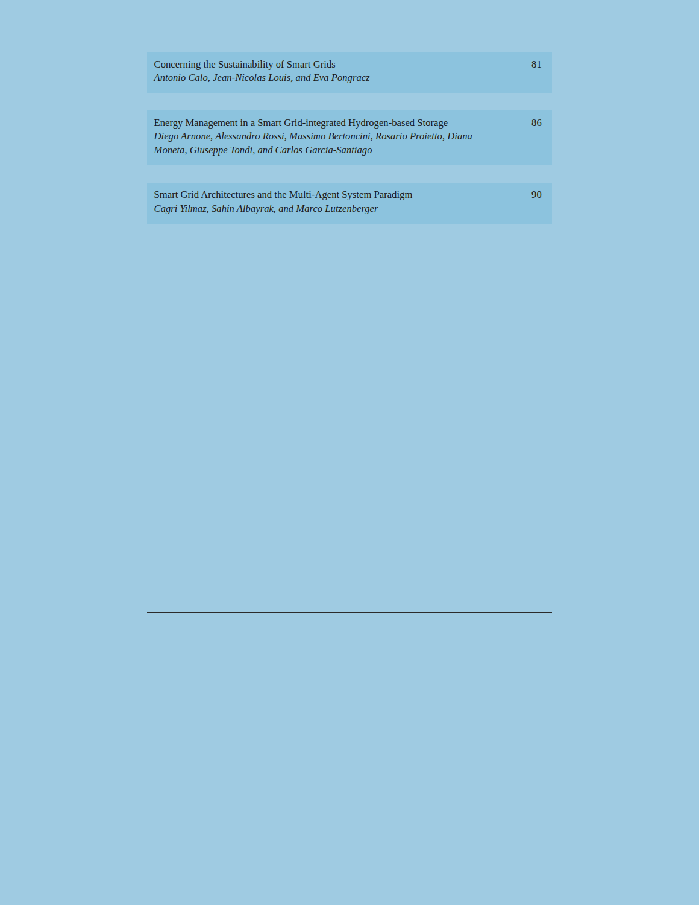| Concerning the Sustainability of Smart Grids Antonio Calo, Jean-Nicolas Louis, and Eva Pongracz | 81 |
| Energy Management in a Smart Grid-integrated Hydrogen-based Storage Diego Arnone, Alessandro Rossi, Massimo Bertoncini, Rosario Proietto, Diana Moneta, Giuseppe Tondi, and Carlos Garcia-Santiago | 86 |
| Smart Grid Architectures and the Multi-Agent System Paradigm Cagri Yilmaz, Sahin Albayrak, and Marco Lutzenberger | 90 |